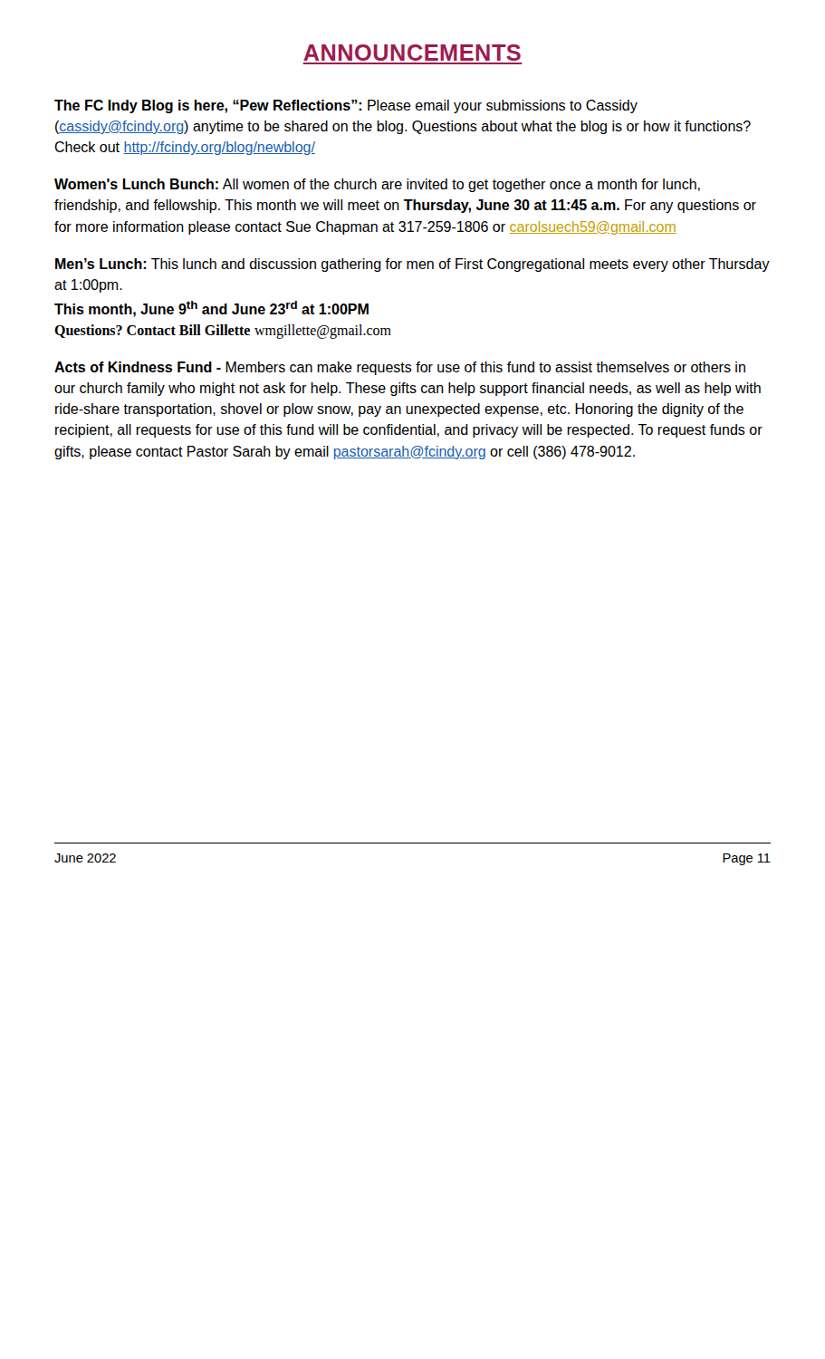ANNOUNCEMENTS
The FC Indy Blog is here, “Pew Reflections”: Please email your submissions to Cassidy (cassidy@fcindy.org) anytime to be shared on the blog. Questions about what the blog is or how it functions? Check out http://fcindy.org/blog/newblog/
Women's Lunch Bunch: All women of the church are invited to get together once a month for lunch, friendship, and fellowship. This month we will meet on Thursday, June 30 at 11:45 a.m. For any questions or for more information please contact Sue Chapman at 317-259-1806 or carolsuech59@gmail.com
Men’s Lunch: This lunch and discussion gathering for men of First Congregational meets every other Thursday at 1:00pm.
This month, June 9th and June 23rd at 1:00PM
Questions? Contact Bill Gillette wmgillette@gmail.com
Acts of Kindness Fund - Members can make requests for use of this fund to assist themselves or others in our church family who might not ask for help. These gifts can help support financial needs, as well as help with ride-share transportation, shovel or plow snow, pay an unexpected expense, etc. Honoring the dignity of the recipient, all requests for use of this fund will be confidential, and privacy will be respected. To request funds or gifts, please contact Pastor Sarah by email pastorsarah@fcindy.org or cell (386) 478-9012.
June 2022 Page 11